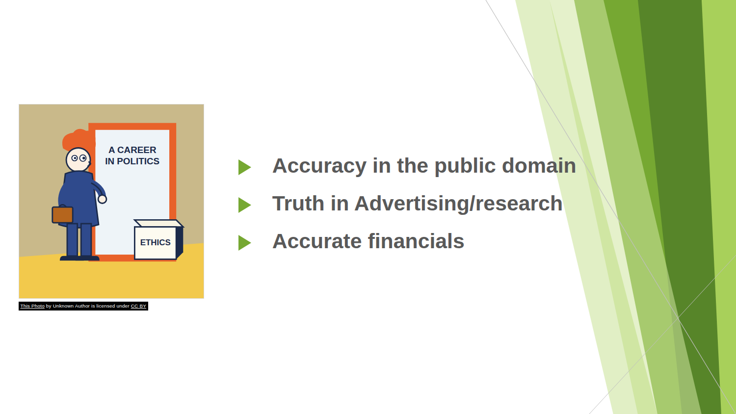A CAREER IN POLITICS ETHICS
This Photo by Unknown Author is licensed under CC BY
Accuracy in the public domain
Truth in Advertising/research
Accurate financials